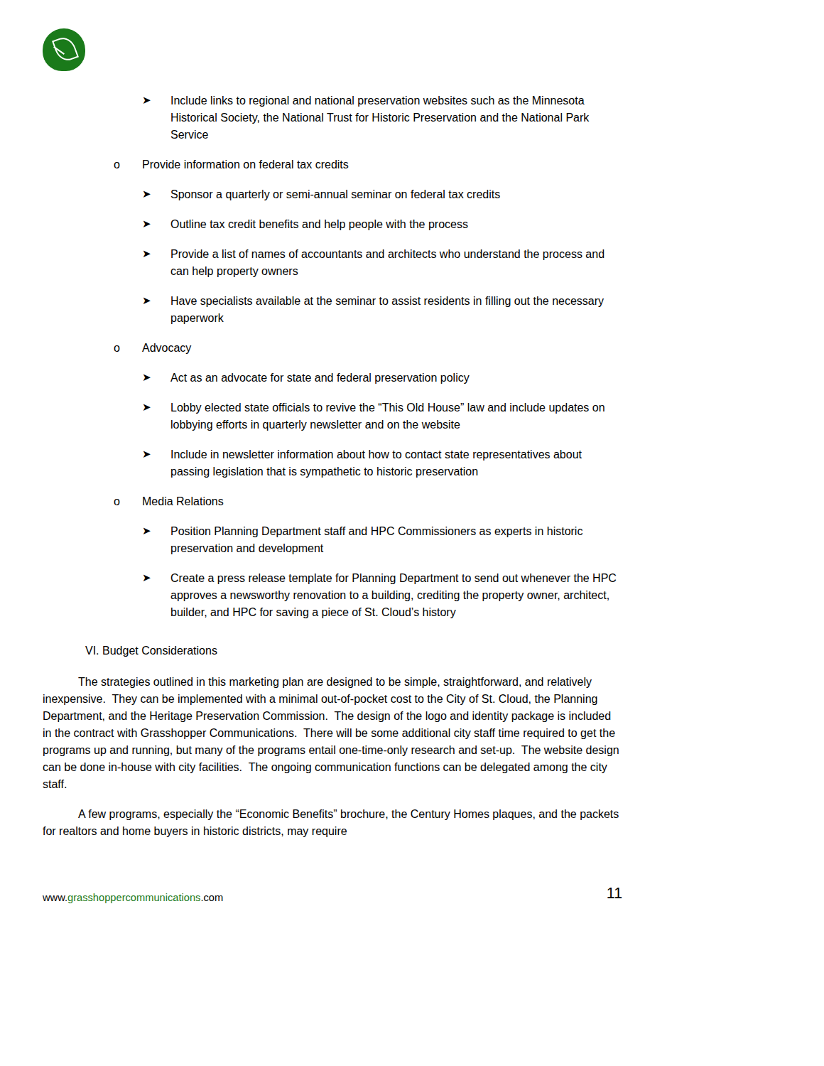Include links to regional and national preservation websites such as the Minnesota Historical Society, the National Trust for Historic Preservation and the National Park Service
Provide information on federal tax credits
Sponsor a quarterly or semi-annual seminar on federal tax credits
Outline tax credit benefits and help people with the process
Provide a list of names of accountants and architects who understand the process and can help property owners
Have specialists available at the seminar to assist residents in filling out the necessary paperwork
Advocacy
Act as an advocate for state and federal preservation policy
Lobby elected state officials to revive the “This Old House” law and include updates on lobbying efforts in quarterly newsletter and on the website
Include in newsletter information about how to contact state representatives about passing legislation that is sympathetic to historic preservation
Media Relations
Position Planning Department staff and HPC Commissioners as experts in historic preservation and development
Create a press release template for Planning Department to send out whenever the HPC approves a newsworthy renovation to a building, crediting the property owner, architect, builder, and HPC for saving a piece of St. Cloud’s history
VI. Budget Considerations
The strategies outlined in this marketing plan are designed to be simple, straightforward, and relatively inexpensive. They can be implemented with a minimal out-of-pocket cost to the City of St. Cloud, the Planning Department, and the Heritage Preservation Commission. The design of the logo and identity package is included in the contract with Grasshopper Communications. There will be some additional city staff time required to get the programs up and running, but many of the programs entail one-time-only research and set-up. The website design can be done in-house with city facilities. The ongoing communication functions can be delegated among the city staff.
A few programs, especially the “Economic Benefits” brochure, the Century Homes plaques, and the packets for realtors and home buyers in historic districts, may require
www.grasshoppercommunications.com 11